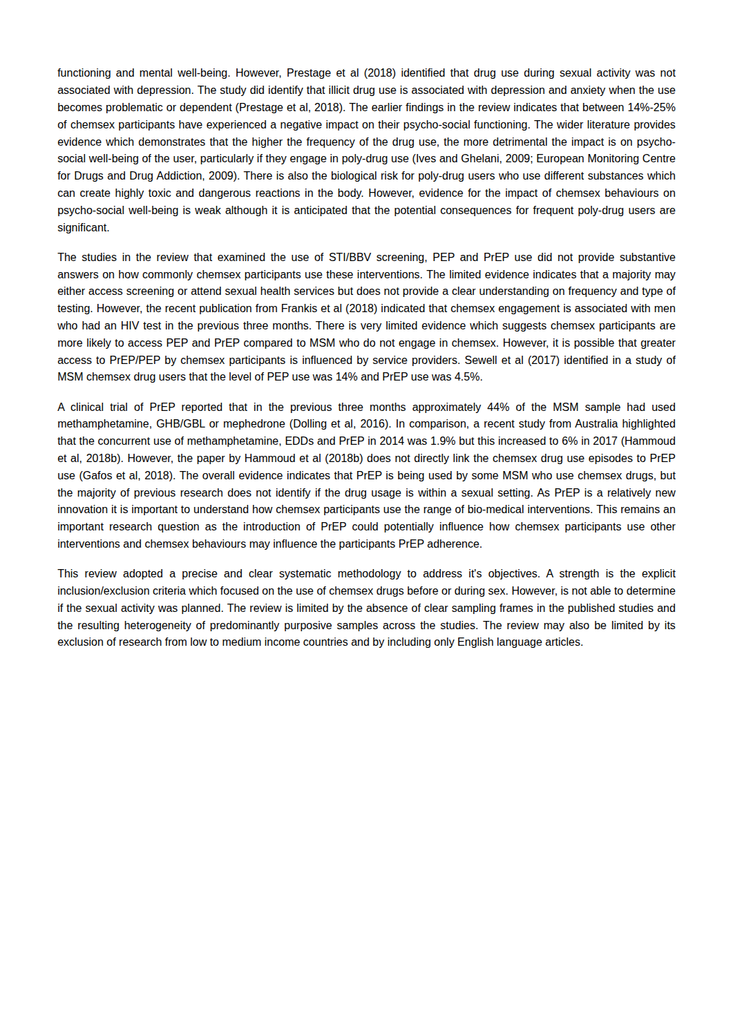functioning and mental well-being. However, Prestage et al (2018) identified that drug use during sexual activity was not associated with depression. The study did identify that illicit drug use is associated with depression and anxiety when the use becomes problematic or dependent (Prestage et al, 2018). The earlier findings in the review indicates that between 14%-25% of chemsex participants have experienced a negative impact on their psycho-social functioning. The wider literature provides evidence which demonstrates that the higher the frequency of the drug use, the more detrimental the impact is on psycho-social well-being of the user, particularly if they engage in poly-drug use (Ives and Ghelani, 2009; European Monitoring Centre for Drugs and Drug Addiction, 2009). There is also the biological risk for poly-drug users who use different substances which can create highly toxic and dangerous reactions in the body. However, evidence for the impact of chemsex behaviours on psycho-social well-being is weak although it is anticipated that the potential consequences for frequent poly-drug users are significant.
The studies in the review that examined the use of STI/BBV screening, PEP and PrEP use did not provide substantive answers on how commonly chemsex participants use these interventions. The limited evidence indicates that a majority may either access screening or attend sexual health services but does not provide a clear understanding on frequency and type of testing. However, the recent publication from Frankis et al (2018) indicated that chemsex engagement is associated with men who had an HIV test in the previous three months. There is very limited evidence which suggests chemsex participants are more likely to access PEP and PrEP compared to MSM who do not engage in chemsex. However, it is possible that greater access to PrEP/PEP by chemsex participants is influenced by service providers. Sewell et al (2017) identified in a study of MSM chemsex drug users that the level of PEP use was 14% and PrEP use was 4.5%.
A clinical trial of PrEP reported that in the previous three months approximately 44% of the MSM sample had used methamphetamine, GHB/GBL or mephedrone (Dolling et al, 2016). In comparison, a recent study from Australia highlighted that the concurrent use of methamphetamine, EDDs and PrEP in 2014 was 1.9% but this increased to 6% in 2017 (Hammoud et al, 2018b). However, the paper by Hammoud et al (2018b) does not directly link the chemsex drug use episodes to PrEP use (Gafos et al, 2018). The overall evidence indicates that PrEP is being used by some MSM who use chemsex drugs, but the majority of previous research does not identify if the drug usage is within a sexual setting. As PrEP is a relatively new innovation it is important to understand how chemsex participants use the range of bio-medical interventions. This remains an important research question as the introduction of PrEP could potentially influence how chemsex participants use other interventions and chemsex behaviours may influence the participants PrEP adherence.
This review adopted a precise and clear systematic methodology to address it's objectives. A strength is the explicit inclusion/exclusion criteria which focused on the use of chemsex drugs before or during sex. However, is not able to determine if the sexual activity was planned. The review is limited by the absence of clear sampling frames in the published studies and the resulting heterogeneity of predominantly purposive samples across the studies. The review may also be limited by its exclusion of research from low to medium income countries and by including only English language articles.